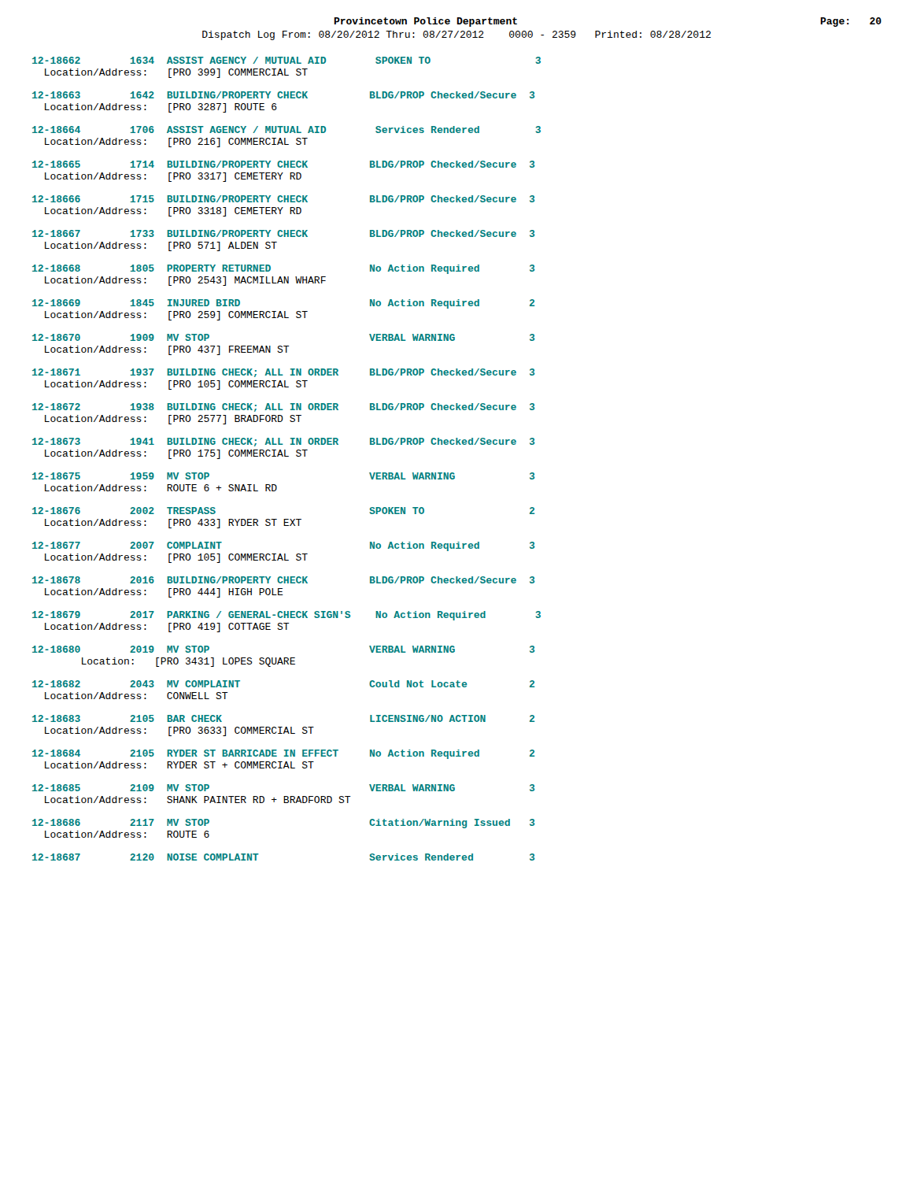Provincetown Police Department
Page: 20
Dispatch Log From: 08/20/2012 Thru: 08/27/2012 0000 - 2359 Printed: 08/28/2012
12-18662 1634 ASSIST AGENCY / MUTUAL AID SPOKEN TO 3
Location/Address: [PRO 399] COMMERCIAL ST
12-18663 1642 BUILDING/PROPERTY CHECK BLDG/PROP Checked/Secure 3
Location/Address: [PRO 3287] ROUTE 6
12-18664 1706 ASSIST AGENCY / MUTUAL AID Services Rendered 3
Location/Address: [PRO 216] COMMERCIAL ST
12-18665 1714 BUILDING/PROPERTY CHECK BLDG/PROP Checked/Secure 3
Location/Address: [PRO 3317] CEMETERY RD
12-18666 1715 BUILDING/PROPERTY CHECK BLDG/PROP Checked/Secure 3
Location/Address: [PRO 3318] CEMETERY RD
12-18667 1733 BUILDING/PROPERTY CHECK BLDG/PROP Checked/Secure 3
Location/Address: [PRO 571] ALDEN ST
12-18668 1805 PROPERTY RETURNED No Action Required 3
Location/Address: [PRO 2543] MACMILLAN WHARF
12-18669 1845 INJURED BIRD No Action Required 2
Location/Address: [PRO 259] COMMERCIAL ST
12-18670 1909 MV STOP VERBAL WARNING 3
Location/Address: [PRO 437] FREEMAN ST
12-18671 1937 BUILDING CHECK; ALL IN ORDER BLDG/PROP Checked/Secure 3
Location/Address: [PRO 105] COMMERCIAL ST
12-18672 1938 BUILDING CHECK; ALL IN ORDER BLDG/PROP Checked/Secure 3
Location/Address: [PRO 2577] BRADFORD ST
12-18673 1941 BUILDING CHECK; ALL IN ORDER BLDG/PROP Checked/Secure 3
Location/Address: [PRO 175] COMMERCIAL ST
12-18675 1959 MV STOP VERBAL WARNING 3
Location/Address: ROUTE 6 + SNAIL RD
12-18676 2002 TRESPASS SPOKEN TO 2
Location/Address: [PRO 433] RYDER ST EXT
12-18677 2007 COMPLAINT No Action Required 3
Location/Address: [PRO 105] COMMERCIAL ST
12-18678 2016 BUILDING/PROPERTY CHECK BLDG/PROP Checked/Secure 3
Location/Address: [PRO 444] HIGH POLE
12-18679 2017 PARKING / GENERAL-CHECK SIGN'S No Action Required 3
Location/Address: [PRO 419] COTTAGE ST
12-18680 2019 MV STOP VERBAL WARNING 3
Location: [PRO 3431] LOPES SQUARE
12-18682 2043 MV COMPLAINT Could Not Locate 2
Location/Address: CONWELL ST
12-18683 2105 BAR CHECK LICENSING/NO ACTION 2
Location/Address: [PRO 3633] COMMERCIAL ST
12-18684 2105 RYDER ST BARRICADE IN EFFECT No Action Required 2
Location/Address: RYDER ST + COMMERCIAL ST
12-18685 2109 MV STOP VERBAL WARNING 3
Location/Address: SHANK PAINTER RD + BRADFORD ST
12-18686 2117 MV STOP Citation/Warning Issued 3
Location/Address: ROUTE 6
12-18687 2120 NOISE COMPLAINT Services Rendered 3